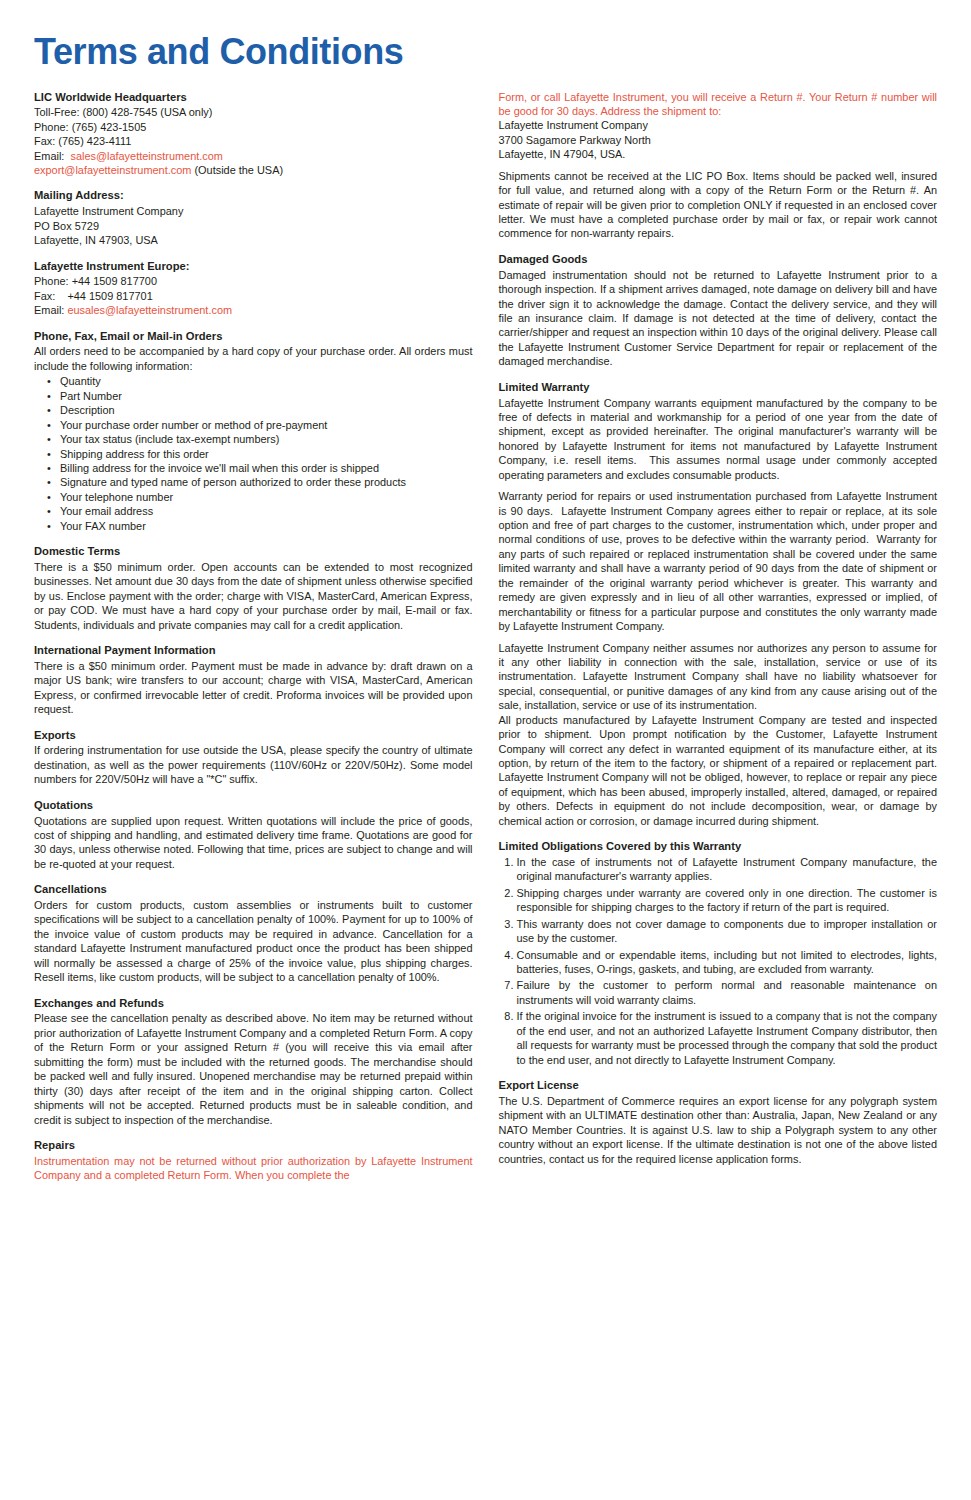Terms and Conditions
LIC Worldwide Headquarters
Toll-Free: (800) 428-7545 (USA only)
Phone: (765) 423-1505
Fax: (765) 423-4111
Email: sales@lafayetteinstrument.com
export@lafayetteinstrument.com (Outside the USA)
Mailing Address:
Lafayette Instrument Company
PO Box 5729
Lafayette, IN 47903, USA
Lafayette Instrument Europe:
Phone: +44 1509 817700
Fax: +44 1509 817701
Email: eusales@lafayetteinstrument.com
Phone, Fax, Email or Mail-in Orders
All orders need to be accompanied by a hard copy of your purchase order. All orders must include the following information:
Quantity
Part Number
Description
Your purchase order number or method of pre-payment
Your tax status (include tax-exempt numbers)
Shipping address for this order
Billing address for the invoice we'll mail when this order is shipped
Signature and typed name of person authorized to order these products
Your telephone number
Your email address
Your FAX number
Domestic Terms
There is a $50 minimum order. Open accounts can be extended to most recognized businesses. Net amount due 30 days from the date of shipment unless otherwise specified by us. Enclose payment with the order; charge with VISA, MasterCard, American Express, or pay COD. We must have a hard copy of your purchase order by mail, E-mail or fax. Students, individuals and private companies may call for a credit application.
International Payment Information
There is a $50 minimum order. Payment must be made in advance by: draft drawn on a major US bank; wire transfers to our account; charge with VISA, MasterCard, American Express, or confirmed irrevocable letter of credit. Proforma invoices will be provided upon request.
Exports
If ordering instrumentation for use outside the USA, please specify the country of ultimate destination, as well as the power requirements (110V/60Hz or 220V/50Hz). Some model numbers for 220V/50Hz will have a "*C" suffix.
Quotations
Quotations are supplied upon request. Written quotations will include the price of goods, cost of shipping and handling, and estimated delivery time frame. Quotations are good for 30 days, unless otherwise noted. Following that time, prices are subject to change and will be re-quoted at your request.
Cancellations
Orders for custom products, custom assemblies or instruments built to customer specifications will be subject to a cancellation penalty of 100%. Payment for up to 100% of the invoice value of custom products may be required in advance. Cancellation for a standard Lafayette Instrument manufactured product once the product has been shipped will normally be assessed a charge of 25% of the invoice value, plus shipping charges. Resell items, like custom products, will be subject to a cancellation penalty of 100%.
Exchanges and Refunds
Please see the cancellation penalty as described above. No item may be returned without prior authorization of Lafayette Instrument Company and a completed Return Form. A copy of the Return Form or your assigned Return # (you will receive this via email after submitting the form) must be included with the returned goods. The merchandise should be packed well and fully insured. Unopened merchandise may be returned prepaid within thirty (30) days after receipt of the item and in the original shipping carton. Collect shipments will not be accepted. Returned products must be in saleable condition, and credit is subject to inspection of the merchandise.
Repairs
Instrumentation may not be returned without prior authorization by Lafayette Instrument Company and a completed Return Form. When you complete the
Form, or call Lafayette Instrument, you will receive a Return #. Your Return # number will be good for 30 days. Address the shipment to:
Lafayette Instrument Company
3700 Sagamore Parkway North
Lafayette, IN 47904, USA.
Shipments cannot be received at the LIC PO Box. Items should be packed well, insured for full value, and returned along with a copy of the Return Form or the Return #. An estimate of repair will be given prior to completion ONLY if requested in an enclosed cover letter. We must have a completed purchase order by mail or fax, or repair work cannot commence for non-warranty repairs.
Damaged Goods
Damaged instrumentation should not be returned to Lafayette Instrument prior to a thorough inspection. If a shipment arrives damaged, note damage on delivery bill and have the driver sign it to acknowledge the damage. Contact the delivery service, and they will file an insurance claim. If damage is not detected at the time of delivery, contact the carrier/shipper and request an inspection within 10 days of the original delivery. Please call the Lafayette Instrument Customer Service Department for repair or replacement of the damaged merchandise.
Limited Warranty
Lafayette Instrument Company warrants equipment manufactured by the company to be free of defects in material and workmanship for a period of one year from the date of shipment, except as provided hereinafter. The original manufacturer's warranty will be honored by Lafayette Instrument for items not manufactured by Lafayette Instrument Company, i.e. resell items. This assumes normal usage under commonly accepted operating parameters and excludes consumable products.
Warranty period for repairs or used instrumentation purchased from Lafayette Instrument is 90 days. Lafayette Instrument Company agrees either to repair or replace, at its sole option and free of part charges to the customer, instrumentation which, under proper and normal conditions of use, proves to be defective within the warranty period. Warranty for any parts of such repaired or replaced instrumentation shall be covered under the same limited warranty and shall have a warranty period of 90 days from the date of shipment or the remainder of the original warranty period whichever is greater. This warranty and remedy are given expressly and in lieu of all other warranties, expressed or implied, of merchantability or fitness for a particular purpose and constitutes the only warranty made by Lafayette Instrument Company.
Lafayette Instrument Company neither assumes nor authorizes any person to assume for it any other liability in connection with the sale, installation, service or use of its instrumentation. Lafayette Instrument Company shall have no liability whatsoever for special, consequential, or punitive damages of any kind from any cause arising out of the sale, installation, service or use of its instrumentation.
All products manufactured by Lafayette Instrument Company are tested and inspected prior to shipment. Upon prompt notification by the Customer, Lafayette Instrument Company will correct any defect in warranted equipment of its manufacture either, at its option, by return of the item to the factory, or shipment of a repaired or replacement part. Lafayette Instrument Company will not be obliged, however, to replace or repair any piece of equipment, which has been abused, improperly installed, altered, damaged, or repaired by others. Defects in equipment do not include decomposition, wear, or damage by chemical action or corrosion, or damage incurred during shipment.
Limited Obligations Covered by this Warranty
In the case of instruments not of Lafayette Instrument Company manufacture, the original manufacturer's warranty applies.
Shipping charges under warranty are covered only in one direction. The customer is responsible for shipping charges to the factory if return of the part is required.
This warranty does not cover damage to components due to improper installation or use by the customer.
Consumable and or expendable items, including but not limited to electrodes, lights, batteries, fuses, O-rings, gaskets, and tubing, are excluded from warranty.
Failure by the customer to perform normal and reasonable maintenance on instruments will void warranty claims.
If the original invoice for the instrument is issued to a company that is not the company of the end user, and not an authorized Lafayette Instrument Company distributor, then all requests for warranty must be processed through the company that sold the product to the end user, and not directly to Lafayette Instrument Company.
Export License
The U.S. Department of Commerce requires an export license for any polygraph system shipment with an ULTIMATE destination other than: Australia, Japan, New Zealand or any NATO Member Countries. It is against U.S. law to ship a Polygraph system to any other country without an export license. If the ultimate destination is not one of the above listed countries, contact us for the required license application forms.